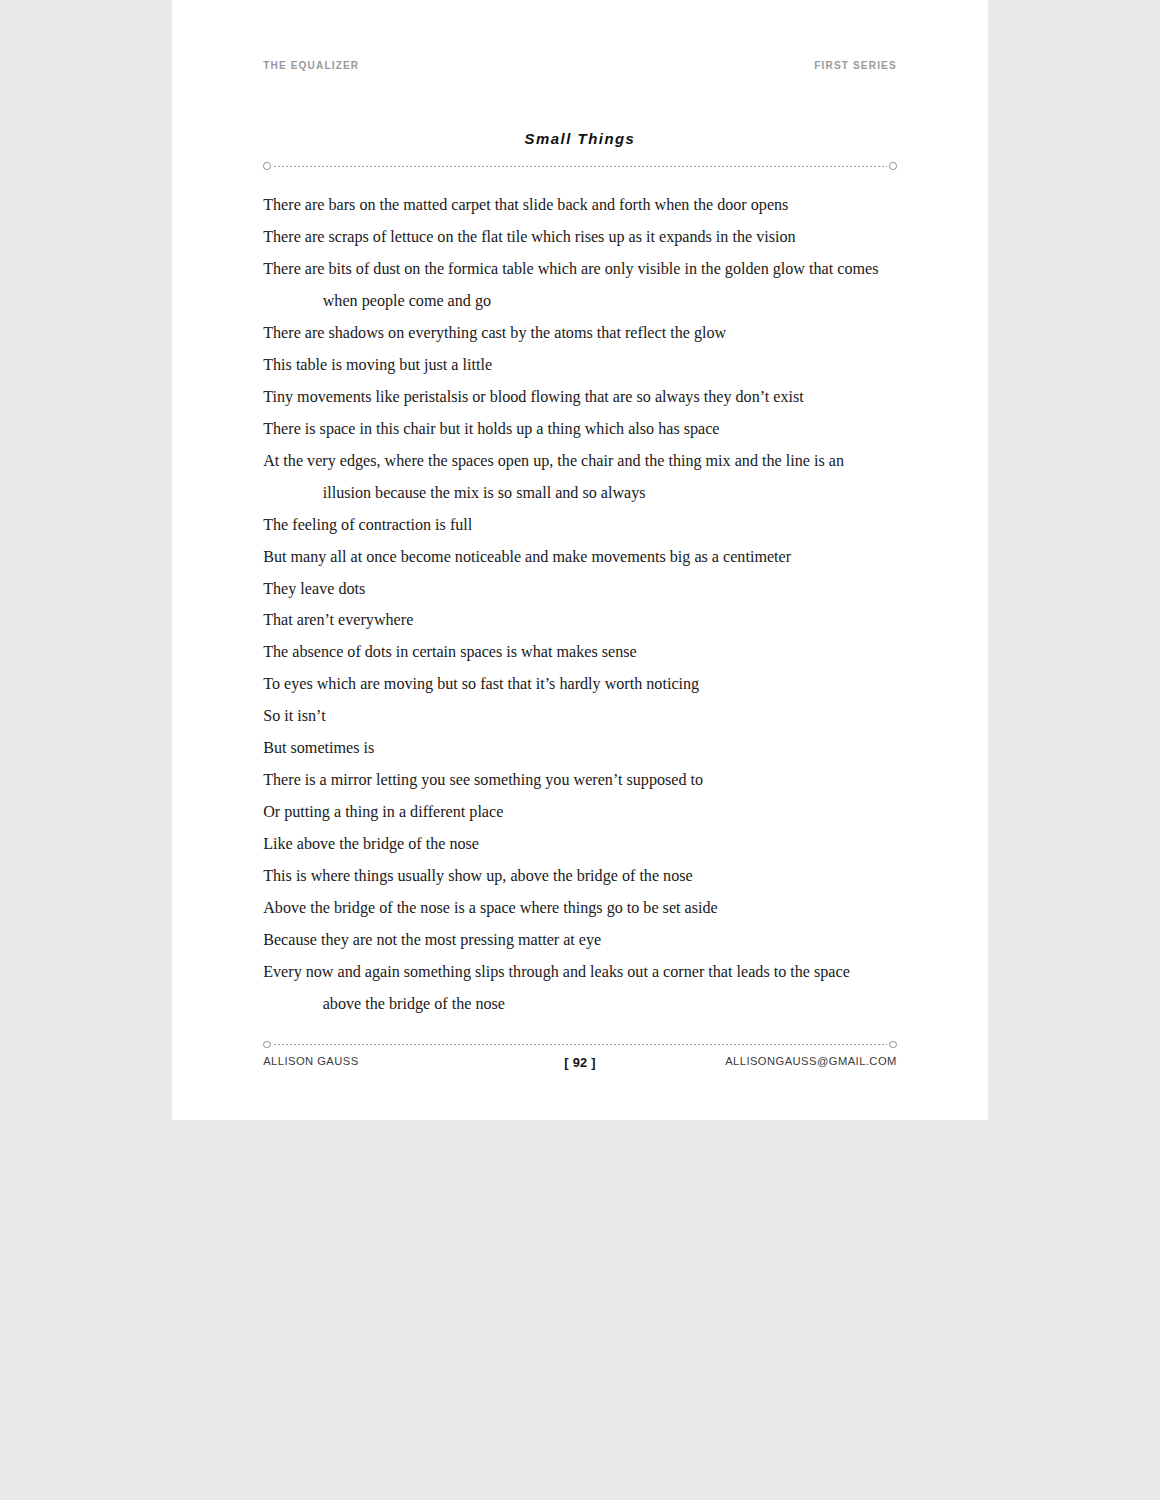The Equalizer First Series
Small Things
There are bars on the matted carpet that slide back and forth when the door opens
There are scraps of lettuce on the flat tile which rises up as it expands in the vision
There are bits of dust on the formica table which are only visible in the golden glow that comes
when people come and go
There are shadows on everything cast by the atoms that reflect the glow
This table is moving but just a little
Tiny movements like peristalsis or blood flowing that are so always they don’t exist
There is space in this chair but it holds up a thing which also has space
At the very edges, where the spaces open up, the chair and the thing mix and the line is an
illusion because the mix is so small and so always
The feeling of contraction is full
But many all at once become noticeable and make movements big as a centimeter
They leave dots
That aren’t everywhere
The absence of dots in certain spaces is what makes sense
To eyes which are moving but so fast that it’s hardly worth noticing
So it isn’t
But sometimes is
There is a mirror letting you see something you weren’t supposed to
Or putting a thing in a different place
Like above the bridge of the nose
This is where things usually show up, above the bridge of the nose
Above the bridge of the nose is a space where things go to be set aside
Because they are not the most pressing matter at eye
Every now and again something slips through and leaks out a corner that leads to the space
above the bridge of the nose
Allison Gauss [ 92 ] allisongauss@gmail.com